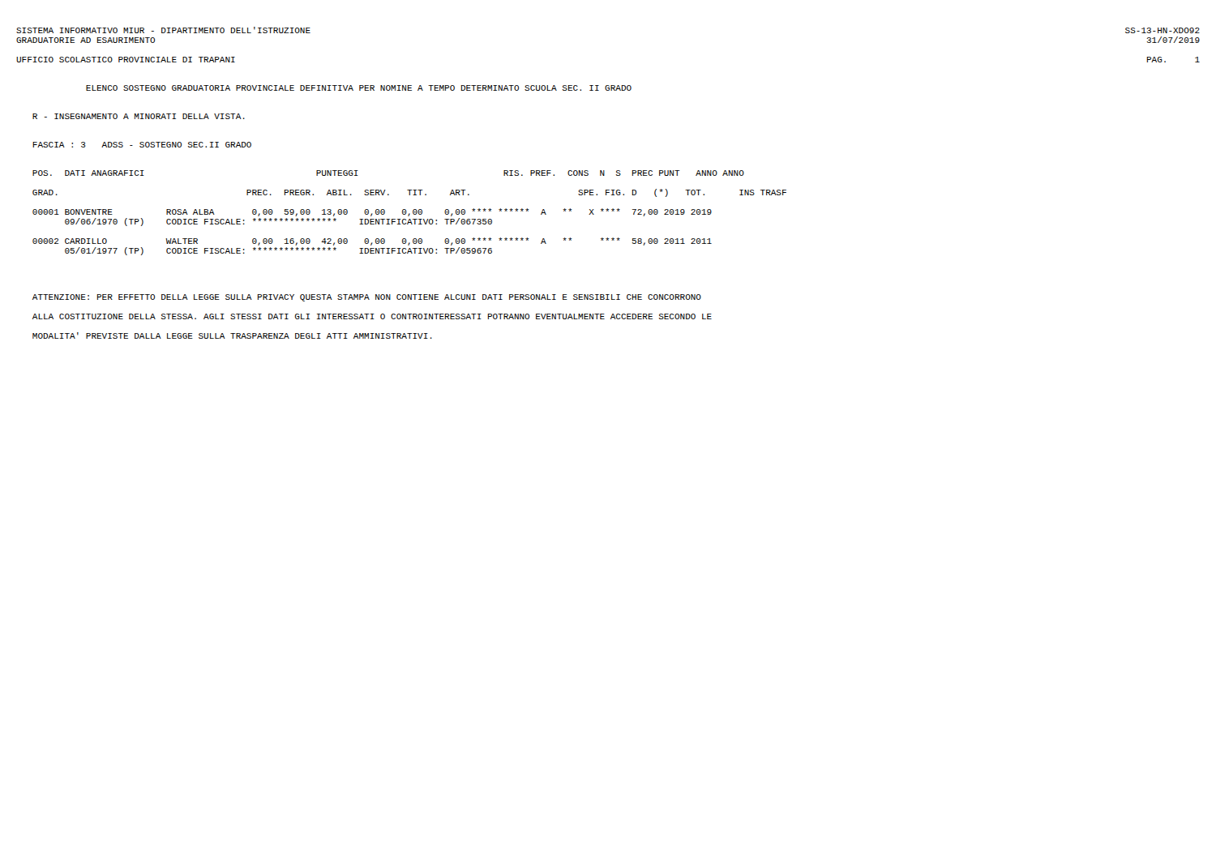SISTEMA INFORMATIVO MIUR - DIPARTIMENTO DELL'ISTRUZIONE GRADUATORIE AD ESAURIMENTO SS-13-HN-XDO92 31/07/2019
UFFICIO SCOLASTICO PROVINCIALE DI TRAPANI PAG. 1
ELENCO SOSTEGNO GRADUATORIA PROVINCIALE DEFINITIVA PER NOMINE A TEMPO DETERMINATO SCUOLA SEC. II GRADO
R - INSEGNAMENTO A MINORATI DELLA VISTA.
FASCIA : 3 ADSS - SOSTEGNO SEC.II GRADO
POS. DATI ANAGRAFICI PUNTEGGI RIS. PREF. CONS N S PREC PUNT ANNO ANNO GRAD. PREC. PREGR. ABIL. SERV. TIT. ART. SPE. FIG. D (*) TOT. INS TRASF 00001 BONVENTRE ROSA ALBA 0,00 59,00 13,00 0,00 0,00 0,00 **** ****** A ** X **** 72,00 2019 2019 09/06/1970 (TP) CODICE FISCALE: **************** IDENTIFICATIVO: TP/067350 00002 CARDILLO WALTER 0,00 16,00 42,00 0,00 0,00 0,00 **** ****** A ** **** 58,00 2011 2011 05/01/1977 (TP) CODICE FISCALE: **************** IDENTIFICATIVO: TP/059676
ATTENZIONE: PER EFFETTO DELLA LEGGE SULLA PRIVACY QUESTA STAMPA NON CONTIENE ALCUNI DATI PERSONALI E SENSIBILI CHE CONCORRONO ALLA COSTITUZIONE DELLA STESSA. AGLI STESSI DATI GLI INTERESSATI O CONTROINTERESSATI POTRANNO EVENTUALMENTE ACCEDERE SECONDO LE MODALITA' PREVISTE DALLA LEGGE SULLA TRASPARENZA DEGLI ATTI AMMINISTRATIVI.